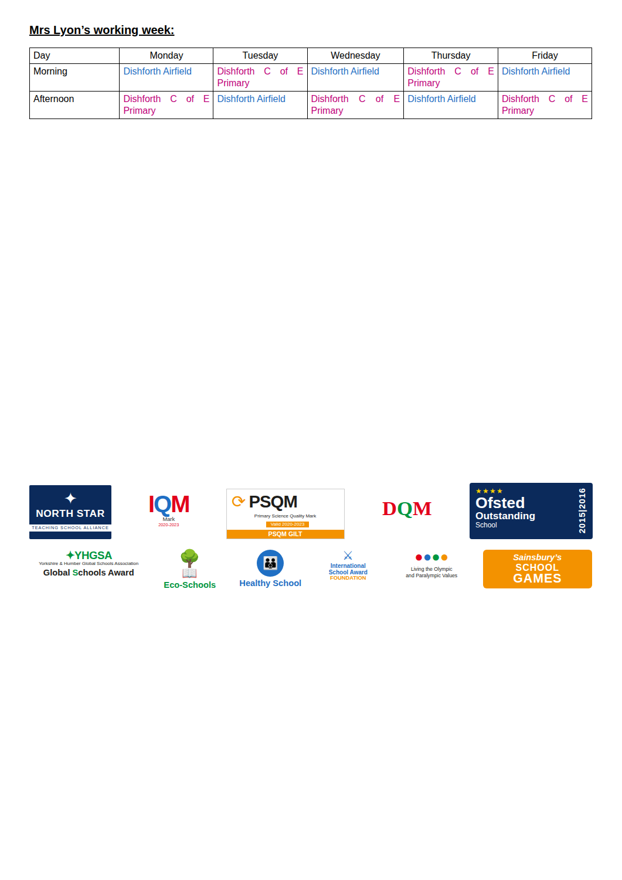Mrs Lyon’s working week:
| Day | Monday | Tuesday | Wednesday | Thursday | Friday |
| Morning | Dishforth Airfield | Dishforth C of E Primary | Dishforth Airfield | Dishforth C of E Primary | Dishforth Airfield |
| Afternoon | Dishforth C of E Primary | Dishforth Airfield | Dishforth C of E Primary | Dishforth Airfield | Dishforth C of E Primary |
✦
NORTH STAR
TEACHING SCHOOL ALLIANCE
IQM
Mark
2020-2023
⟳ PSQM
Primary Science Quality Mark
Valid 2020-2023
PSQM GILT
DQM
★★★★
Ofsted
Outstanding
School
2015|2016
✦YHGSA
Yorkshire & Humber Global Schools Association
Global Schools Award
🌳
📖
Eco-Schools
👪
Healthy School
⚔
International
School Award
FOUNDATION
●●●●
Living the Olympic
and Paralympic Values
Sainsbury’s
SCHOOL
GAMES